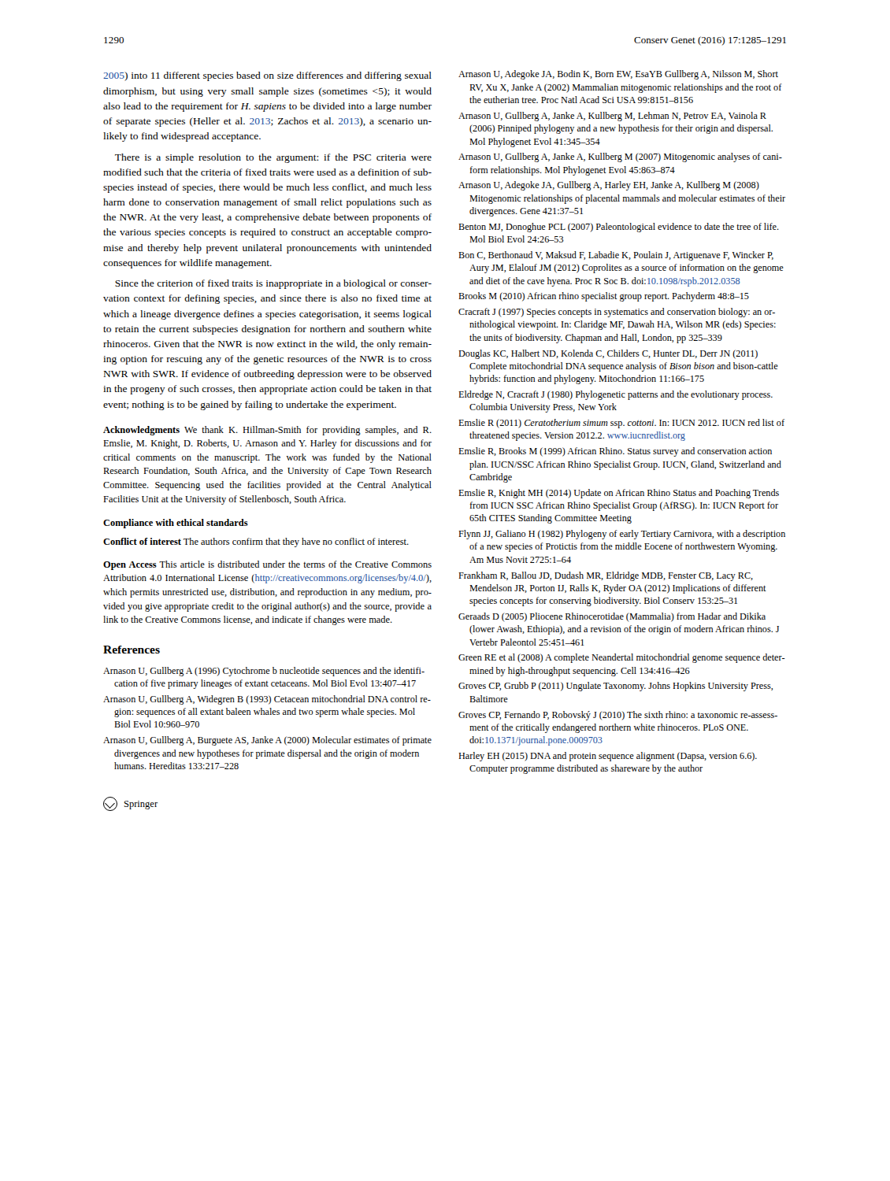1290
Conserv Genet (2016) 17:1285–1291
2005) into 11 different species based on size differences and differing sexual dimorphism, but using very small sample sizes (sometimes <5); it would also lead to the requirement for H. sapiens to be divided into a large number of separate species (Heller et al. 2013; Zachos et al. 2013), a scenario unlikely to find widespread acceptance.
There is a simple resolution to the argument: if the PSC criteria were modified such that the criteria of fixed traits were used as a definition of subspecies instead of species, there would be much less conflict, and much less harm done to conservation management of small relict populations such as the NWR. At the very least, a comprehensive debate between proponents of the various species concepts is required to construct an acceptable compromise and thereby help prevent unilateral pronouncements with unintended consequences for wildlife management.
Since the criterion of fixed traits is inappropriate in a biological or conservation context for defining species, and since there is also no fixed time at which a lineage divergence defines a species categorisation, it seems logical to retain the current subspecies designation for northern and southern white rhinoceros. Given that the NWR is now extinct in the wild, the only remaining option for rescuing any of the genetic resources of the NWR is to cross NWR with SWR. If evidence of outbreeding depression were to be observed in the progeny of such crosses, then appropriate action could be taken in that event; nothing is to be gained by failing to undertake the experiment.
Acknowledgments We thank K. Hillman-Smith for providing samples, and R. Emslie, M. Knight, D. Roberts, U. Arnason and Y. Harley for discussions and for critical comments on the manuscript. The work was funded by the National Research Foundation, South Africa, and the University of Cape Town Research Committee. Sequencing used the facilities provided at the Central Analytical Facilities Unit at the University of Stellenbosch, South Africa.
Compliance with ethical standards
Conflict of interest The authors confirm that they have no conflict of interest.
Open Access This article is distributed under the terms of the Creative Commons Attribution 4.0 International License (http://creativecommons.org/licenses/by/4.0/), which permits unrestricted use, distribution, and reproduction in any medium, provided you give appropriate credit to the original author(s) and the source, provide a link to the Creative Commons license, and indicate if changes were made.
References
Arnason U, Gullberg A (1996) Cytochrome b nucleotide sequences and the identification of five primary lineages of extant cetaceans. Mol Biol Evol 13:407–417
Arnason U, Gullberg A, Widegren B (1993) Cetacean mitochondrial DNA control region: sequences of all extant baleen whales and two sperm whale species. Mol Biol Evol 10:960–970
Arnason U, Gullberg A, Burguete AS, Janke A (2000) Molecular estimates of primate divergences and new hypotheses for primate dispersal and the origin of modern humans. Hereditas 133:217–228
Arnason U, Adegoke JA, Bodin K, Born EW, EsaYB Gullberg A, Nilsson M, Short RV, Xu X, Janke A (2002) Mammalian mitogenomic relationships and the root of the eutherian tree. Proc Natl Acad Sci USA 99:8151–8156
Arnason U, Gullberg A, Janke A, Kullberg M, Lehman N, Petrov EA, Vainola R (2006) Pinniped phylogeny and a new hypothesis for their origin and dispersal. Mol Phylogenet Evol 41:345–354
Arnason U, Gullberg A, Janke A, Kullberg M (2007) Mitogenomic analyses of caniform relationships. Mol Phylogenet Evol 45:863–874
Arnason U, Adegoke JA, Gullberg A, Harley EH, Janke A, Kullberg M (2008) Mitogenomic relationships of placental mammals and molecular estimates of their divergences. Gene 421:37–51
Benton MJ, Donoghue PCL (2007) Paleontological evidence to date the tree of life. Mol Biol Evol 24:26–53
Bon C, Berthonaud V, Maksud F, Labadie K, Poulain J, Artiguenave F, Wincker P, Aury JM, Elalouf JM (2012) Coprolites as a source of information on the genome and diet of the cave hyena. Proc R Soc B. doi:10.1098/rspb.2012.0358
Brooks M (2010) African rhino specialist group report. Pachyderm 48:8–15
Cracraft J (1997) Species concepts in systematics and conservation biology: an ornithological viewpoint. In: Claridge MF, Dawah HA, Wilson MR (eds) Species: the units of biodiversity. Chapman and Hall, London, pp 325–339
Douglas KC, Halbert ND, Kolenda C, Childers C, Hunter DL, Derr JN (2011) Complete mitochondrial DNA sequence analysis of Bison bison and bison-cattle hybrids: function and phylogeny. Mitochondrion 11:166–175
Eldredge N, Cracraft J (1980) Phylogenetic patterns and the evolutionary process. Columbia University Press, New York
Emslie R (2011) Ceratotherium simum ssp. cottoni. In: IUCN 2012. IUCN red list of threatened species. Version 2012.2. www.iucnredlist.org
Emslie R, Brooks M (1999) African Rhino. Status survey and conservation action plan. IUCN/SSC African Rhino Specialist Group. IUCN, Gland, Switzerland and Cambridge
Emslie R, Knight MH (2014) Update on African Rhino Status and Poaching Trends from IUCN SSC African Rhino Specialist Group (AfRSG). In: IUCN Report for 65th CITES Standing Committee Meeting
Flynn JJ, Galiano H (1982) Phylogeny of early Tertiary Carnivora, with a description of a new species of Protictis from the middle Eocene of northwestern Wyoming. Am Mus Novit 2725:1–64
Frankham R, Ballou JD, Dudash MR, Eldridge MDB, Fenster CB, Lacy RC, Mendelson JR, Porton IJ, Ralls K, Ryder OA (2012) Implications of different species concepts for conserving biodiversity. Biol Conserv 153:25–31
Geraads D (2005) Pliocene Rhinocerotidae (Mammalia) from Hadar and Dikika (lower Awash, Ethiopia), and a revision of the origin of modern African rhinos. J Vertebr Paleontol 25:451–461
Green RE et al (2008) A complete Neandertal mitochondrial genome sequence determined by high-throughput sequencing. Cell 134:416–426
Groves CP, Grubb P (2011) Ungulate Taxonomy. Johns Hopkins University Press, Baltimore
Groves CP, Fernando P, Robovský J (2010) The sixth rhino: a taxonomic re-assessment of the critically endangered northern white rhinoceros. PLoS ONE. doi:10.1371/journal.pone.0009703
Harley EH (2015) DNA and protein sequence alignment (Dapsa, version 6.6). Computer programme distributed as shareware by the author
Springer